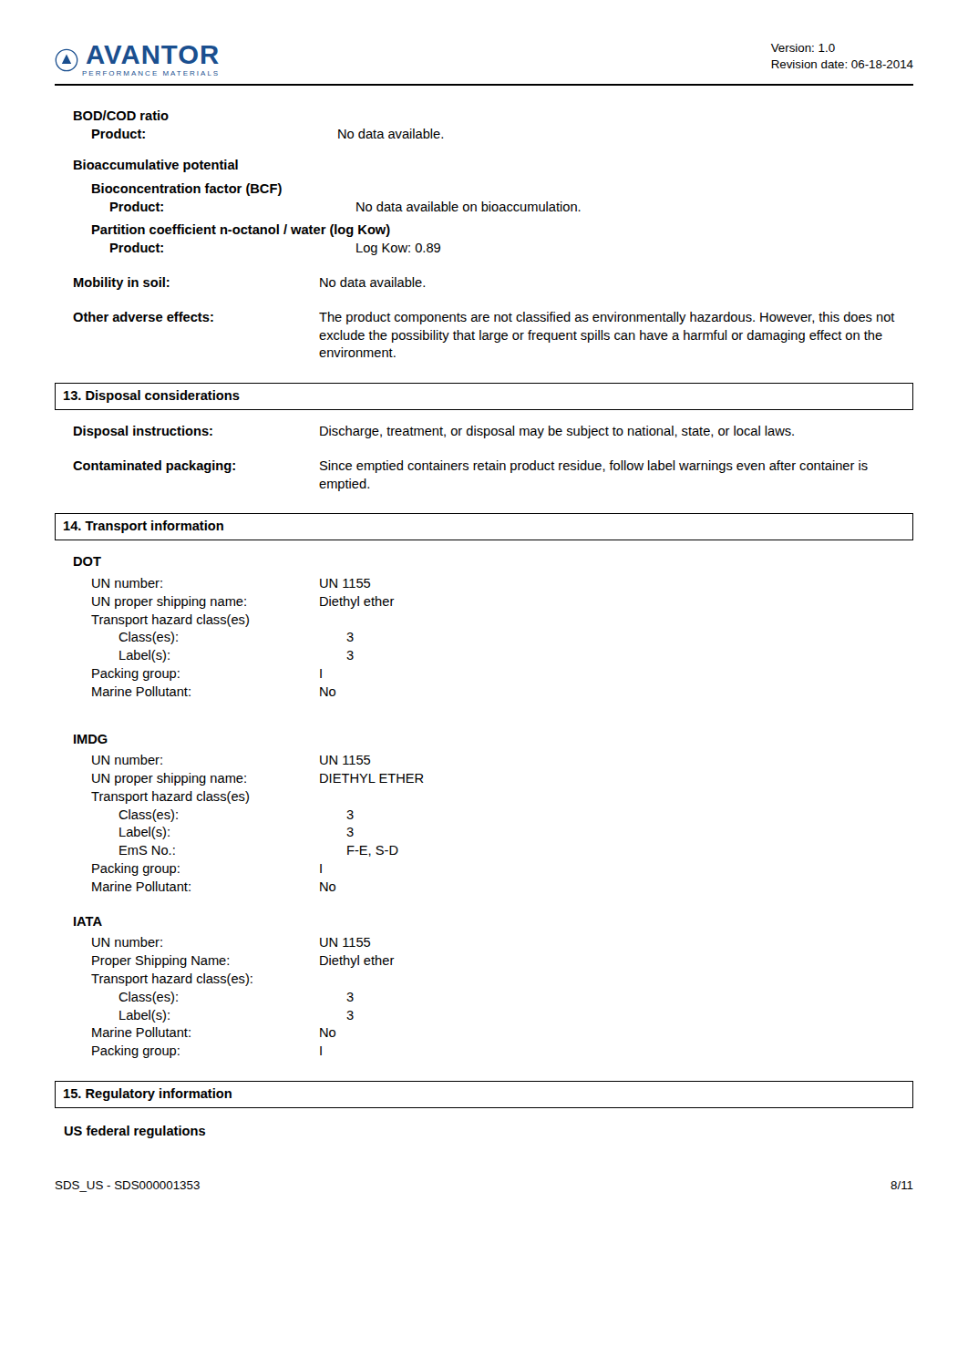AVANTOR
PERFORMANCE MATERIALS
Version: 1.0
Revision date: 06-18-2014
BOD/COD ratio
Product:
No data available.
Bioaccumulative potential
Bioconcentration factor (BCF)
Product:
No data available on bioaccumulation.
Partition coefficient n-octanol / water (log Kow)
Product:
Log Kow: 0.89
Mobility in soil:
No data available.
Other adverse effects:
The product components are not classified as environmentally hazardous. However, this does not exclude the possibility that large or frequent spills can have a harmful or damaging effect on the environment.
13. Disposal considerations
Disposal instructions:
Discharge, treatment, or disposal may be subject to national, state, or local laws.
Contaminated packaging:
Since emptied containers retain product residue, follow label warnings even after container is emptied.
14. Transport information
DOT
UN number:
UN 1155
UN proper shipping name:
Diethyl ether
Transport hazard class(es)
Class(es):
3
Label(s):
3
Packing group:
I
Marine Pollutant:
No
IMDG
UN number:
UN 1155
UN proper shipping name:
DIETHYL ETHER
Transport hazard class(es)
Class(es):
3
Label(s):
3
EmS No.:
F-E, S-D
Packing group:
I
Marine Pollutant:
No
IATA
UN number:
UN 1155
Proper Shipping Name:
Diethyl ether
Transport hazard class(es):
Class(es):
3
Label(s):
3
Marine Pollutant:
No
Packing group:
I
15. Regulatory information
US federal regulations
SDS_US - SDS000001353
8/11